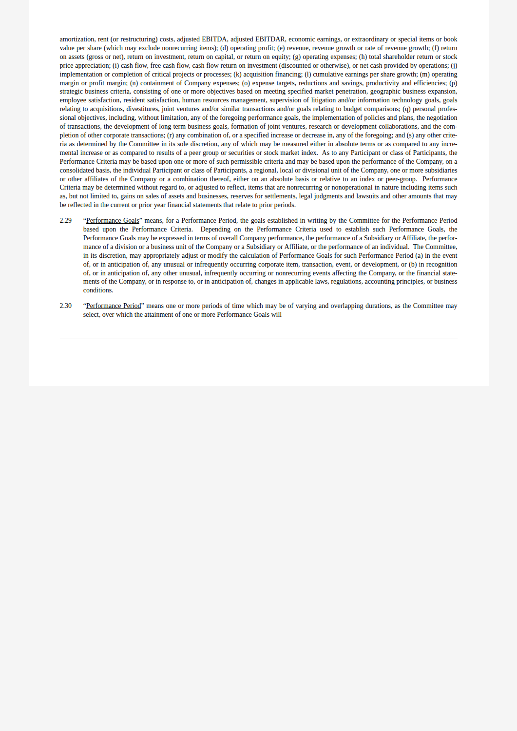amortization, rent (or restructuring) costs, adjusted EBITDA, adjusted EBITDAR, economic earnings, or extraordinary or special items or book value per share (which may exclude nonrecurring items); (d) operating profit; (e) revenue, revenue growth or rate of revenue growth; (f) return on assets (gross or net), return on investment, return on capital, or return on equity; (g) operating expenses; (h) total shareholder return or stock price appreciation; (i) cash flow, free cash flow, cash flow return on investment (discounted or otherwise), or net cash provided by operations; (j) implementation or completion of critical projects or processes; (k) acquisition financing; (l) cumulative earnings per share growth; (m) operating margin or profit margin; (n) containment of Company expenses; (o) expense targets, reductions and savings, productivity and efficiencies; (p) strategic business criteria, consisting of one or more objectives based on meeting specified market penetration, geographic business expansion, employee satisfaction, resident satisfaction, human resources management, supervision of litigation and/or information technology goals, goals relating to acquisitions, divestitures, joint ventures and/or similar transactions and/or goals relating to budget comparisons; (q) personal professional objectives, including, without limitation, any of the foregoing performance goals, the implementation of policies and plans, the negotiation of transactions, the development of long term business goals, formation of joint ventures, research or development collaborations, and the completion of other corporate transactions; (r) any combination of, or a specified increase or decrease in, any of the foregoing; and (s) any other criteria as determined by the Committee in its sole discretion, any of which may be measured either in absolute terms or as compared to any incremental increase or as compared to results of a peer group or securities or stock market index. As to any Participant or class of Participants, the Performance Criteria may be based upon one or more of such permissible criteria and may be based upon the performance of the Company, on a consolidated basis, the individual Participant or class of Participants, a regional, local or divisional unit of the Company, one or more subsidiaries or other affiliates of the Company or a combination thereof, either on an absolute basis or relative to an index or peer-group. Performance Criteria may be determined without regard to, or adjusted to reflect, items that are nonrecurring or nonoperational in nature including items such as, but not limited to, gains on sales of assets and businesses, reserves for settlements, legal judgments and lawsuits and other amounts that may be reflected in the current or prior year financial statements that relate to prior periods.
2.29
“Performance Goals” means, for a Performance Period, the goals established in writing by the Committee for the Performance Period based upon the Performance Criteria. Depending on the Performance Criteria used to establish such Performance Goals, the Performance Goals may be expressed in terms of overall Company performance, the performance of a Subsidiary or Affiliate, the performance of a division or a business unit of the Company or a Subsidiary or Affiliate, or the performance of an individual. The Committee, in its discretion, may appropriately adjust or modify the calculation of Performance Goals for such Performance Period (a) in the event of, or in anticipation of, any unusual or infrequently occurring corporate item, transaction, event, or development, or (b) in recognition of, or in anticipation of, any other unusual, infrequently occurring or nonrecurring events affecting the Company, or the financial statements of the Company, or in response to, or in anticipation of, changes in applicable laws, regulations, accounting principles, or business conditions.
2.30
“Performance Period” means one or more periods of time which may be of varying and overlapping durations, as the Committee may select, over which the attainment of one or more Performance Goals will